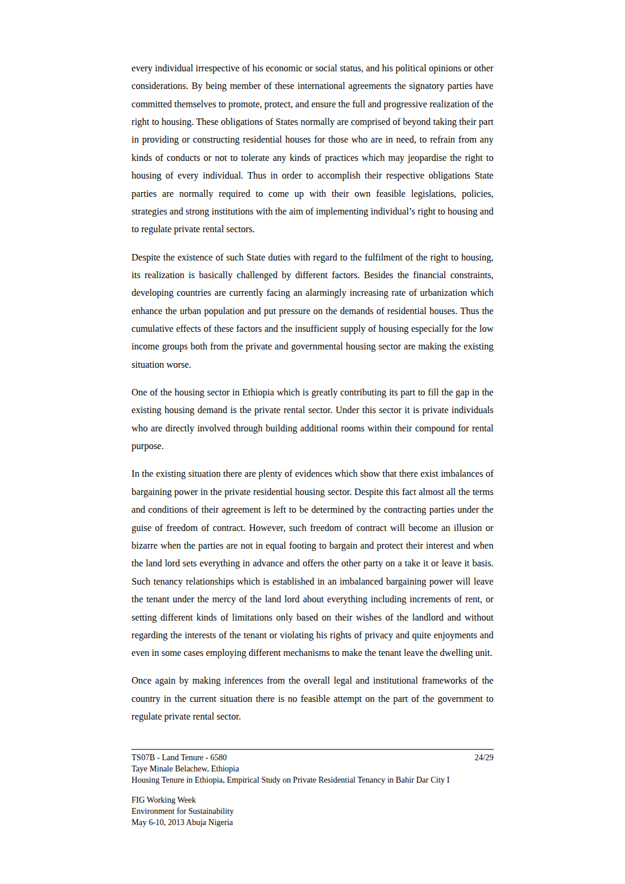every individual irrespective of his economic or social status, and his political opinions or other considerations. By being member of these international agreements the signatory parties have committed themselves to promote, protect, and ensure the full and progressive realization of the right to housing. These obligations of States normally are comprised of beyond taking their part in providing or constructing residential houses for those who are in need, to refrain from any kinds of conducts or not to tolerate any kinds of practices which may jeopardise the right to housing of every individual. Thus in order to accomplish their respective obligations State parties are normally required to come up with their own feasible legislations, policies, strategies and strong institutions with the aim of implementing individual’s right to housing and to regulate private rental sectors.
Despite the existence of such State duties with regard to the fulfilment of the right to housing, its realization is basically challenged by different factors. Besides the financial constraints, developing countries are currently facing an alarmingly increasing rate of urbanization which enhance the urban population and put pressure on the demands of residential houses. Thus the cumulative effects of these factors and the insufficient supply of housing especially for the low income groups both from the private and governmental housing sector are making the existing situation worse.
One of the housing sector in Ethiopia which is greatly contributing its part to fill the gap in the existing housing demand is the private rental sector. Under this sector it is private individuals who are directly involved through building additional rooms within their compound for rental purpose.
In the existing situation there are plenty of evidences which show that there exist imbalances of bargaining power in the private residential housing sector. Despite this fact almost all the terms and conditions of their agreement is left to be determined by the contracting parties under the guise of freedom of contract. However, such freedom of contract will become an illusion or bizarre when the parties are not in equal footing to bargain and protect their interest and when the land lord sets everything in advance and offers the other party on a take it or leave it basis. Such tenancy relationships which is established in an imbalanced bargaining power will leave the tenant under the mercy of the land lord about everything including increments of rent, or setting different kinds of limitations only based on their wishes of the landlord and without regarding the interests of the tenant or violating his rights of privacy and quite enjoyments and even in some cases employing different mechanisms to make the tenant leave the dwelling unit.
Once again by making inferences from the overall legal and institutional frameworks of the country in the current situation there is no feasible attempt on the part of the government to regulate private rental sector.
TS07B - Land Tenure - 6580
Taye Minale Belachew, Ethiopia
Housing Tenure in Ethiopia, Empirical Study on Private Residential Tenancy in Bahir Dar City I
24/29
FIG Working Week
Environment for Sustainability
May 6-10, 2013 Abuja Nigeria